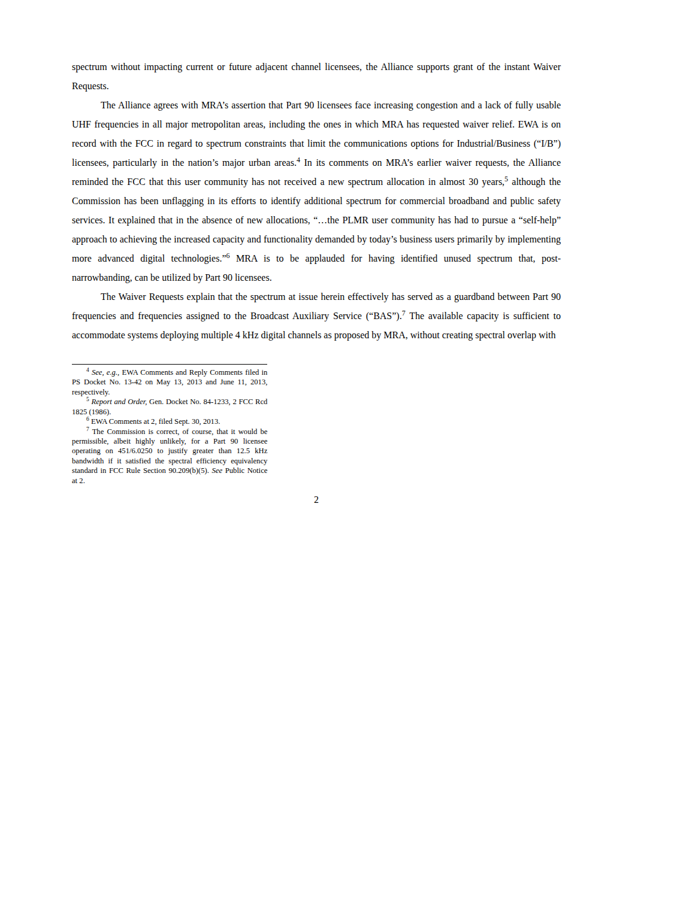spectrum without impacting current or future adjacent channel licensees, the Alliance supports grant of the instant Waiver Requests.
The Alliance agrees with MRA’s assertion that Part 90 licensees face increasing congestion and a lack of fully usable UHF frequencies in all major metropolitan areas, including the ones in which MRA has requested waiver relief. EWA is on record with the FCC in regard to spectrum constraints that limit the communications options for Industrial/Business (“I/B”) licensees, particularly in the nation’s major urban areas.4 In its comments on MRA’s earlier waiver requests, the Alliance reminded the FCC that this user community has not received a new spectrum allocation in almost 30 years,5 although the Commission has been unflagging in its efforts to identify additional spectrum for commercial broadband and public safety services. It explained that in the absence of new allocations, “…the PLMR user community has had to pursue a “self-help” approach to achieving the increased capacity and functionality demanded by today’s business users primarily by implementing more advanced digital technologies.”6 MRA is to be applauded for having identified unused spectrum that, post-narrowbanding, can be utilized by Part 90 licensees.
The Waiver Requests explain that the spectrum at issue herein effectively has served as a guardband between Part 90 frequencies and frequencies assigned to the Broadcast Auxiliary Service (“BAS”).7 The available capacity is sufficient to accommodate systems deploying multiple 4 kHz digital channels as proposed by MRA, without creating spectral overlap with
4 See, e.g., EWA Comments and Reply Comments filed in PS Docket No. 13-42 on May 13, 2013 and June 11, 2013, respectively.
5 Report and Order, Gen. Docket No. 84-1233, 2 FCC Rcd 1825 (1986).
6 EWA Comments at 2, filed Sept. 30, 2013.
7 The Commission is correct, of course, that it would be permissible, albeit highly unlikely, for a Part 90 licensee operating on 451/6.0250 to justify greater than 12.5 kHz bandwidth if it satisfied the spectral efficiency equivalency standard in FCC Rule Section 90.209(b)(5). See Public Notice at 2.
2